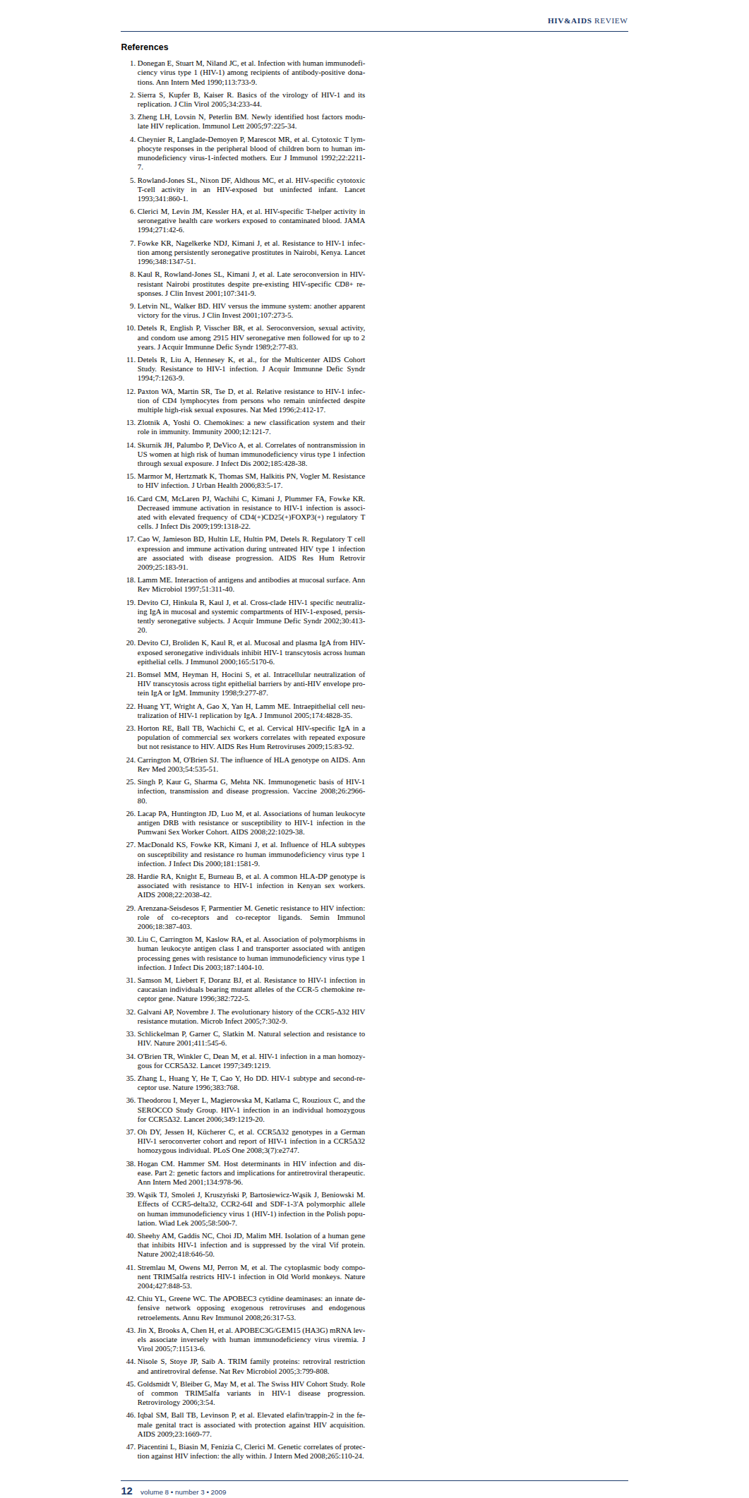HIV&AIDS REVIEW
References
Donegan E, Stuart M, Niland JC, et al. Infection with human immunodeficiency virus type 1 (HIV-1) among recipients of antibody-positive donations. Ann Intern Med 1990;113:733-9.
Sierra S, Kupfer B, Kaiser R. Basics of the virology of HIV-1 and its replication. J Clin Virol 2005;34:233-44.
Zheng LH, Lovsin N, Peterlin BM. Newly identified host factors modulate HIV replication. Immunol Lett 2005;97:225-34.
Cheynier R, Langlade-Demoyen P, Marescot MR, et al. Cytotoxic T lymphocyte responses in the peripheral blood of children born to human immunodeficiency virus-1-infected mothers. Eur J Immunol 1992;22:2211-7.
Rowland-Jones SL, Nixon DF, Aldhous MC, et al. HIV-specific cytotoxic T-cell activity in an HIV-exposed but uninfected infant. Lancet 1993;341:860-1.
Clerici M, Levin JM, Kessler HA, et al. HIV-specific T-helper activity in seronegative health care workers exposed to contaminated blood. JAMA 1994;271:42-6.
Fowke KR, Nagelkerke NDJ, Kimani J, et al. Resistance to HIV-1 infection among persistently seronegative prostitutes in Nairobi, Kenya. Lancet 1996;348:1347-51.
Kaul R, Rowland-Jones SL, Kimani J, et al. Late seroconversion in HIV-resistant Nairobi prostitutes despite pre-existing HIV-specific CD8+ responses. J Clin Invest 2001;107:341-9.
Letvin NL, Walker BD. HIV versus the immune system: another apparent victory for the virus. J Clin Invest 2001;107:273-5.
Detels R, English P, Visscher BR, et al. Seroconversion, sexual activity, and condom use among 2915 HIV seronegative men followed for up to 2 years. J Acquir Immunne Defic Syndr 1989;2:77-83.
Detels R, Liu A, Hennesey K, et al., for the Multicenter AIDS Cohort Study. Resistance to HIV-1 infection. J Acquir Immunne Defic Syndr 1994;7:1263-9.
Paxton WA, Martin SR, Tse D, et al. Relative resistance to HIV-1 infection of CD4 lymphocytes from persons who remain uninfected despite multiple high-risk sexual exposures. Nat Med 1996;2:412-17.
Zlotnik A, Yoshi O. Chemokines: a new classification system and their role in immunity. Immunity 2000;12:121-7.
Skurnik JH, Palumbo P, DeVico A, et al. Correlates of nontransmission in US women at high risk of human immunodeficiency virus type 1 infection through sexual exposure. J Infect Dis 2002;185:428-38.
Marmor M, Hertzmatk K, Thomas SM, Halkitis PN, Vogler M. Resistance to HIV infection. J Urban Health 2006;83:5-17.
Card CM, McLaren PJ, Wachihi C, Kimani J, Plummer FA, Fowke KR. Decreased immune activation in resistance to HIV-1 infection is associated with elevated frequency of CD4(+)CD25(+)FOXP3(+) regulatory T cells. J Infect Dis 2009;199:1318-22.
Cao W, Jamieson BD, Hultin LE, Hultin PM, Detels R. Regulatory T cell expression and immune activation during untreated HIV type 1 infection are associated with disease progression. AIDS Res Hum Retrovir 2009;25:183-91.
Lamm ME. Interaction of antigens and antibodies at mucosal surface. Ann Rev Microbiol 1997;51:311-40.
Devito CJ, Hinkula R, Kaul J, et al. Cross-clade HIV-1 specific neutralizing IgA in mucosal and systemic compartments of HIV-1-exposed, persistently seronegative subjects. J Acquir Immune Defic Syndr 2002;30:413-20.
Devito CJ, Broliden K, Kaul R, et al. Mucosal and plasma IgA from HIV-exposed seronegative individuals inhibit HIV-1 transcytosis across human epithelial cells. J Immunol 2000;165:5170-6.
Bomsel MM, Heyman H, Hocini S, et al. Intracellular neutralization of HIV transcytosis across tight epithelial barriers by anti-HIV envelope protein IgA or IgM. Immunity 1998;9:277-87.
Huang YT, Wright A, Gao X, Yan H, Lamm ME. Intraepithelial cell neutralization of HIV-1 replication by IgA. J Immunol 2005;174:4828-35.
Horton RE, Ball TB, Wachichi C, et al. Cervical HIV-specific IgA in a population of commercial sex workers correlates with repeated exposure but not resistance to HIV. AIDS Res Hum Retroviruses 2009;15:83-92.
Carrington M, O'Brien SJ. The influence of HLA genotype on AIDS. Ann Rev Med 2003;54:535-51.
Singh P, Kaur G, Sharma G, Mehta NK. Immunogenetic basis of HIV-1 infection, transmission and disease progression. Vaccine 2008;26:2966-80.
Lacap PA, Huntington JD, Luo M, et al. Associations of human leukocyte antigen DRB with resistance or susceptibility to HIV-1 infection in the Pumwani Sex Worker Cohort. AIDS 2008;22:1029-38.
MacDonald KS, Fowke KR, Kimani J, et al. Influence of HLA subtypes on susceptibility and resistance ro human immunodeficiency virus type 1 infection. J Infect Dis 2000;181:1581-9.
Hardie RA, Knight E, Burneau B, et al. A common HLA-DP genotype is associated with resistance to HIV-1 infection in Kenyan sex workers. AIDS 2008;22:2038-42.
Arenzana-Seisdesos F, Parmentier M. Genetic resistance to HIV infection: role of co-receptors and co-receptor ligands. Semin Immunol 2006;18:387-403.
Liu C, Carrington M, Kaslow RA, et al. Association of polymorphisms in human leukocyte antigen class I and transporter associated with antigen processing genes with resistance to human immunodeficiency virus type 1 infection. J Infect Dis 2003;187:1404-10.
Samson M, Liebert F, Doranz BJ, et al. Resistance to HIV-1 infection in caucasian individuals bearing mutant alleles of the CCR-5 chemokine receptor gene. Nature 1996;382:722-5.
Galvani AP, Novembre J. The evolutionary history of the CCR5-Δ32 HIV resistance mutation. Microb Infect 2005;7:302-9.
Schlickelman P, Garner C, Slatkin M. Natural selection and resistance to HIV. Nature 2001;411:545-6.
O'Brien TR, Winkler C, Dean M, et al. HIV-1 infection in a man homozygous for CCR5Δ32. Lancet 1997;349:1219.
Zhang L, Huang Y, He T, Cao Y, Ho DD. HIV-1 subtype and second-receptor use. Nature 1996;383:768.
Theodorou I, Meyer L, Magierowska M, Katlama C, Rouzioux C, and the SEROCCO Study Group. HIV-1 infection in an individual homozygous for CCR5Δ32. Lancet 2006;349:1219-20.
Oh DY, Jessen H, Kücherer C, et al. CCR5Δ32 genotypes in a German HIV-1 seroconverter cohort and report of HIV-1 infection in a CCR5Δ32 homozygous individual. PLoS One 2008;3(7):e2747.
Hogan CM. Hammer SM. Host determinants in HIV infection and disease. Part 2: genetic factors and implications for antiretroviral therapeutic. Ann Intern Med 2001;134:978-96.
Wąsik TJ, Smoleń J, Kruszyński P, Bartosiewicz-Wąsik J, Beniowski M. Effects of CCR5-delta32, CCR2-64I and SDF-1-3'A polymorphic allele on human immunodeficiency virus 1 (HIV-1) infection in the Polish population. Wiad Lek 2005;58:500-7.
Sheehy AM, Gaddis NC, Choi JD, Malim MH. Isolation of a human gene that inhibits HIV-1 infection and is suppressed by the viral Vif protein. Nature 2002;418:646-50.
Stremlau M, Owens MJ, Perron M, et al. The cytoplasmic body component TRIM5alfa restricts HIV-1 infection in Old World monkeys. Nature 2004;427:848-53.
Chiu YL, Greene WC. The APOBEC3 cytidine deaminases: an innate defensive network opposing exogenous retroviruses and endogenous retroelements. Annu Rev Immunol 2008;26:317-53.
Jin X, Brooks A, Chen H, et al. APOBEC3G/GEM15 (HA3G) mRNA levels associate inversely with human immunodeficiency virus viremia. J Virol 2005;7:11513-6.
Nisole S, Stoye JP, Saib A. TRIM family proteins: retroviral restriction and antiretroviral defense. Nat Rev Microbiol 2005;3:799-808.
Goldsmidt V, Bleiber G, May M, et al. The Swiss HIV Cohort Study. Role of common TRIM5alfa variants in HIV-1 disease progression. Retrovirology 2006;3:54.
Iqbal SM, Ball TB, Levinson P, et al. Elevated elafin/trappin-2 in the female genital tract is associated with protection against HIV acquisition. AIDS 2009;23:1669-77.
Piacentini L, Biasin M, Fenizia C, Clerici M. Genetic correlates of protection against HIV infection: the ally within. J Intern Med 2008;265:110-24.
12 volume 8 • number 3 • 2009